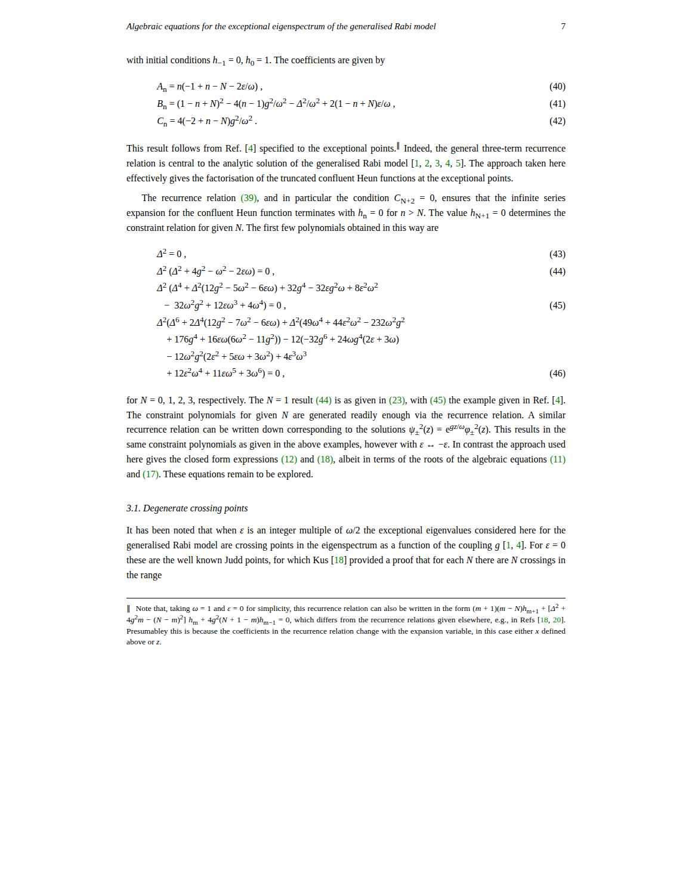Algebraic equations for the exceptional eigenspectrum of the generalised Rabi model7
with initial conditions h−1 = 0, h0 = 1. The coefficients are given by
| A n = n (−1 + n − N − 2 ε / ω ) , | (40) |
| B n = (1 − n + N ) 2 − 4( n − 1) g 2 / ω 2 − Δ 2 / ω 2 + 2(1 − n + N ) ε / ω , | (41) |
| C n = 4(−2 + n − N ) g 2 / ω 2 . | (42) |
This result follows from Ref. [4] specified to the exceptional points.∥ Indeed, the general three-term recurrence relation is central to the analytic solution of the generalised Rabi model [1, 2, 3, 4, 5]. The approach taken here effectively gives the factorisation of the truncated confluent Heun functions at the exceptional points.
The recurrence relation (39), and in particular the condition CN+2 = 0, ensures that the infinite series expansion for the confluent Heun function terminates with hn = 0 for n > N. The value hN+1 = 0 determines the constraint relation for given N. The first few polynomials obtained in this way are
| Δ 2 = 0 , | (43) |
| Δ 2 ( Δ 2 + 4 g 2 − ω 2 − 2 εω ) = 0 , | (44) |
| Δ 2 ( Δ 4 + Δ 2 (12 g 2 − 5 ω 2 − 6 εω ) + 32 g 4 − 32 εg 2 ω + 8 ε 2 ω 2 | |
| − 32 ω 2 g 2 + 12 εω 3 + 4 ω 4 ) = 0 , | (45) |
| Δ 2 ( Δ 6 + 2 Δ 4 (12 g 2 − 7 ω 2 − 6 εω ) + Δ 2 (49 ω 4 + 44 ε 2 ω 2 − 232 ω 2 g 2 | |
| + 176 g 4 + 16 εω (6 ω 2 − 11 g 2 )) − 12(−32 g 6 + 24 ωg 4 (2 ε + 3 ω ) | |
| − 12 ω 2 g 2 (2 ε 2 + 5 εω + 3 ω 2 ) + 4 ε 3 ω 3 | |
| + 12 ε 2 ω 4 + 11 εω 5 + 3 ω 6 ) = 0 , | (46) |
for N = 0, 1, 2, 3, respectively. The N = 1 result (44) is as given in (23), with (45) the example given in Ref. [4]. The constraint polynomials for given N are generated readily enough via the recurrence relation. A similar recurrence relation can be written down corresponding to the solutions ψ±2(z) = egz/ωφ±2(z). This results in the same constraint polynomials as given in the above examples, however with ε ↔ −ε. In contrast the approach used here gives the closed form expressions (12) and (18), albeit in terms of the roots of the algebraic equations (11) and (17). These equations remain to be explored.
3.1. Degenerate crossing points
It has been noted that when ε is an integer multiple of ω/2 the exceptional eigenvalues considered here for the generalised Rabi model are crossing points in the eigenspectrum as a function of the coupling g [1, 4]. For ε = 0 these are the well known Judd points, for which Kus [18] provided a proof that for each N there are N crossings in the range
∥ Note that, taking ω = 1 and ε = 0 for simplicity, this recurrence relation can also be written in the form (m + 1)(m − N)hm+1 + [Δ2 + 4g2m − (N − m)2] hm + 4g2(N + 1 − m)hm−1 = 0, which differs from the recurrence relations given elsewhere, e.g., in Refs [18, 20]. Presumabley this is because the coefficients in the recurrence relation change with the expansion variable, in this case either x defined above or z.